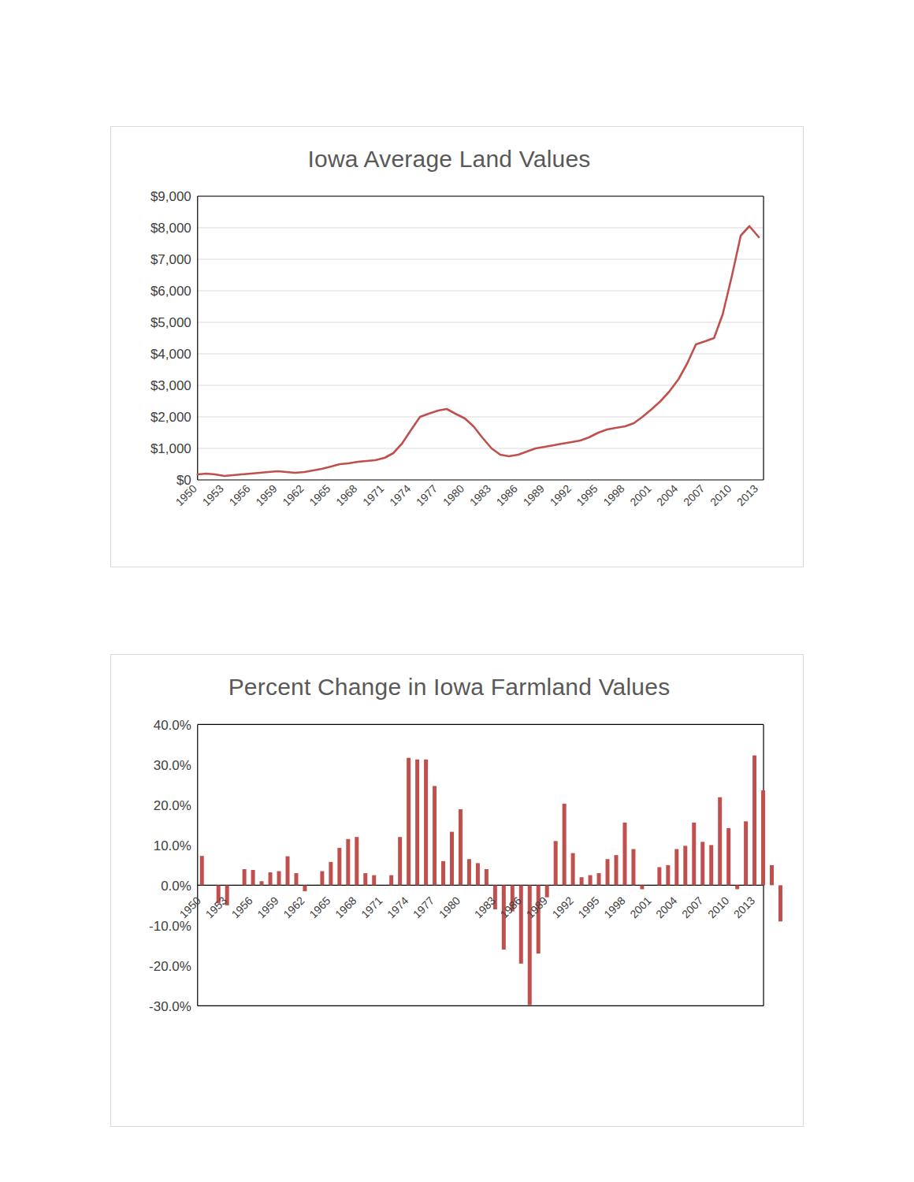Iowa Average Land Values
$9,000 $8,000 $7,000 $6,000 $5,000 $4,000 $3,000 $2,000 $1,000 $0 1950 1953 1956 1959 1962 1965 1968 1971 1974 1977 1980 1983 1986 1989 1992 1995 1998 2001 2004 2007 2010 2013
Percent Change in Iowa Farmland Values
40.0% 30.0% 20.0% 10.0% 0.0% -10.0% -20.0% -30.0% 1950 1953 1956 1959 1962 1965 1968 1971 1974 1977 1980 1983 1986 1989 1992 1995 1998 2001 2004 2007 2010 2013